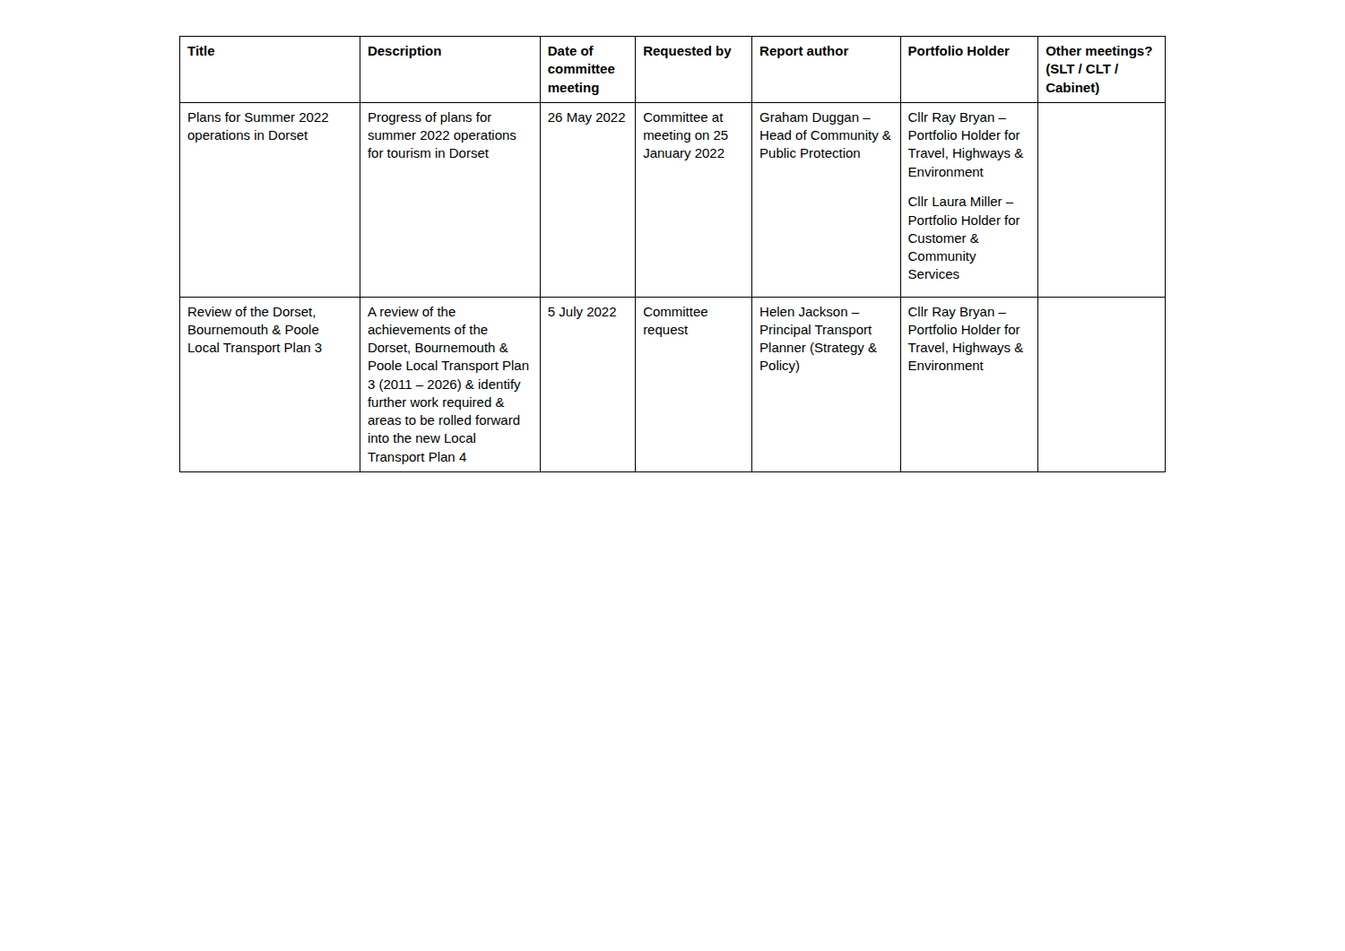| Title | Description | Date of committee meeting | Requested by | Report author | Portfolio Holder | Other meetings? (SLT / CLT / Cabinet) |
| --- | --- | --- | --- | --- | --- | --- |
| Plans for Summer 2022 operations in Dorset | Progress of plans for summer 2022 operations for tourism in Dorset | 26 May 2022 | Committee at meeting on 25 January 2022 | Graham Duggan – Head of Community & Public Protection | Cllr Ray Bryan – Portfolio Holder for Travel, Highways & Environment Cllr Laura Miller – Portfolio Holder for Customer & Community Services | |
| Review of the Dorset, Bournemouth & Poole Local Transport Plan 3 | A review of the achievements of the Dorset, Bournemouth & Poole Local Transport Plan 3 (2011 – 2026) & identify further work required & areas to be rolled forward into the new Local Transport Plan 4 | 5 July 2022 | Committee request | Helen Jackson – Principal Transport Planner (Strategy & Policy) | Cllr Ray Bryan – Portfolio Holder for Travel, Highways & Environment | |